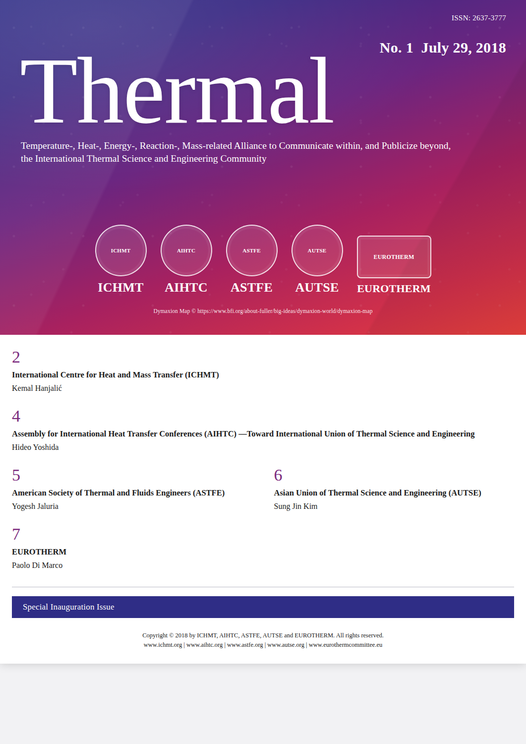ISSN: 2637-3777
No. 1 July 29, 2018
Thermal
Temperature-, Heat-, Energy-, Reaction-, Mass-related Alliance to Communicate within, and Publicize beyond, the International Thermal Science and Engineering Community
ICHMT
ICHMT
AIHTC
AIHTC
ASTFE
ASTFE
AUTSE
AUTSE
EUROTHERM
EUROTHERM
Dymaxion Map © https://www.bfi.org/about-fuller/big-ideas/dymaxion-world/dymaxion-map
2
International Centre for Heat and Mass Transfer (ICHMT)
Kemal Hanjalić
4
Assembly for International Heat Transfer Conferences (AIHTC) —Toward International Union of Thermal Science and Engineering
Hideo Yoshida
5
American Society of Thermal and Fluids Engineers (ASTFE)
Yogesh Jaluria
6
Asian Union of Thermal Science and Engineering (AUTSE)
Sung Jin Kim
7
EUROTHERM
Paolo Di Marco
Special Inauguration Issue
Copyright © 2018 by ICHMT, AIHTC, ASTFE, AUTSE and EUROTHERM. All rights reserved.
www.ichmt.org | www.aihtc.org | www.astfe.org | www.autse.org | www.eurothermcommittee.eu